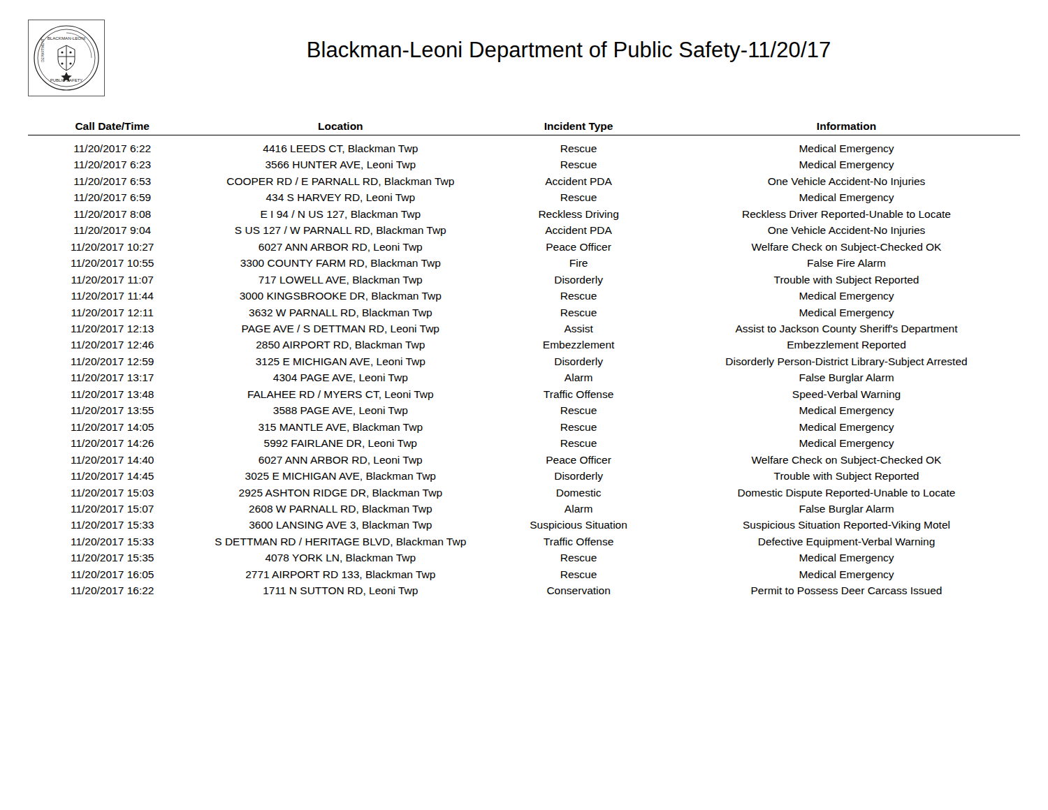BLACKMAN-LEONI PUBLIC SAFETY DEPARTMENT
Blackman-Leoni Department of Public Safety-11/20/17
| Call Date/Time | Location | Incident Type | Information |
| --- | --- | --- | --- |
| 11/20/2017 6:22 | 4416 LEEDS CT, Blackman Twp | Rescue | Medical Emergency |
| 11/20/2017 6:23 | 3566 HUNTER AVE, Leoni Twp | Rescue | Medical Emergency |
| 11/20/2017 6:53 | COOPER RD / E PARNALL RD, Blackman Twp | Accident PDA | One Vehicle Accident-No Injuries |
| 11/20/2017 6:59 | 434 S HARVEY RD, Leoni Twp | Rescue | Medical Emergency |
| 11/20/2017 8:08 | E I 94 / N US 127, Blackman Twp | Reckless Driving | Reckless Driver Reported-Unable to Locate |
| 11/20/2017 9:04 | S US 127 / W PARNALL RD, Blackman Twp | Accident PDA | One Vehicle Accident-No Injuries |
| 11/20/2017 10:27 | 6027 ANN ARBOR RD, Leoni Twp | Peace Officer | Welfare Check on Subject-Checked OK |
| 11/20/2017 10:55 | 3300 COUNTY FARM RD, Blackman Twp | Fire | False Fire Alarm |
| 11/20/2017 11:07 | 717 LOWELL AVE, Blackman Twp | Disorderly | Trouble with Subject Reported |
| 11/20/2017 11:44 | 3000 KINGSBROOKE DR, Blackman Twp | Rescue | Medical Emergency |
| 11/20/2017 12:11 | 3632 W PARNALL RD, Blackman Twp | Rescue | Medical Emergency |
| 11/20/2017 12:13 | PAGE AVE / S DETTMAN RD, Leoni Twp | Assist | Assist to Jackson County Sheriff's Department |
| 11/20/2017 12:46 | 2850 AIRPORT RD, Blackman Twp | Embezzlement | Embezzlement Reported |
| 11/20/2017 12:59 | 3125 E MICHIGAN AVE, Leoni Twp | Disorderly | Disorderly Person-District Library-Subject Arrested |
| 11/20/2017 13:17 | 4304 PAGE AVE, Leoni Twp | Alarm | False Burglar Alarm |
| 11/20/2017 13:48 | FALAHEE RD / MYERS CT, Leoni Twp | Traffic Offense | Speed-Verbal Warning |
| 11/20/2017 13:55 | 3588 PAGE AVE, Leoni Twp | Rescue | Medical Emergency |
| 11/20/2017 14:05 | 315 MANTLE AVE, Blackman Twp | Rescue | Medical Emergency |
| 11/20/2017 14:26 | 5992 FAIRLANE DR, Leoni Twp | Rescue | Medical Emergency |
| 11/20/2017 14:40 | 6027 ANN ARBOR RD, Leoni Twp | Peace Officer | Welfare Check on Subject-Checked OK |
| 11/20/2017 14:45 | 3025 E MICHIGAN AVE, Blackman Twp | Disorderly | Trouble with Subject Reported |
| 11/20/2017 15:03 | 2925 ASHTON RIDGE DR, Blackman Twp | Domestic | Domestic Dispute Reported-Unable to Locate |
| 11/20/2017 15:07 | 2608 W PARNALL RD, Blackman Twp | Alarm | False Burglar Alarm |
| 11/20/2017 15:33 | 3600 LANSING AVE 3, Blackman Twp | Suspicious Situation | Suspicious Situation Reported-Viking Motel |
| 11/20/2017 15:33 | S DETTMAN RD / HERITAGE BLVD, Blackman Twp | Traffic Offense | Defective Equipment-Verbal Warning |
| 11/20/2017 15:35 | 4078 YORK LN, Blackman Twp | Rescue | Medical Emergency |
| 11/20/2017 16:05 | 2771 AIRPORT RD 133, Blackman Twp | Rescue | Medical Emergency |
| 11/20/2017 16:22 | 1711 N SUTTON RD, Leoni Twp | Conservation | Permit to Possess Deer Carcass Issued |